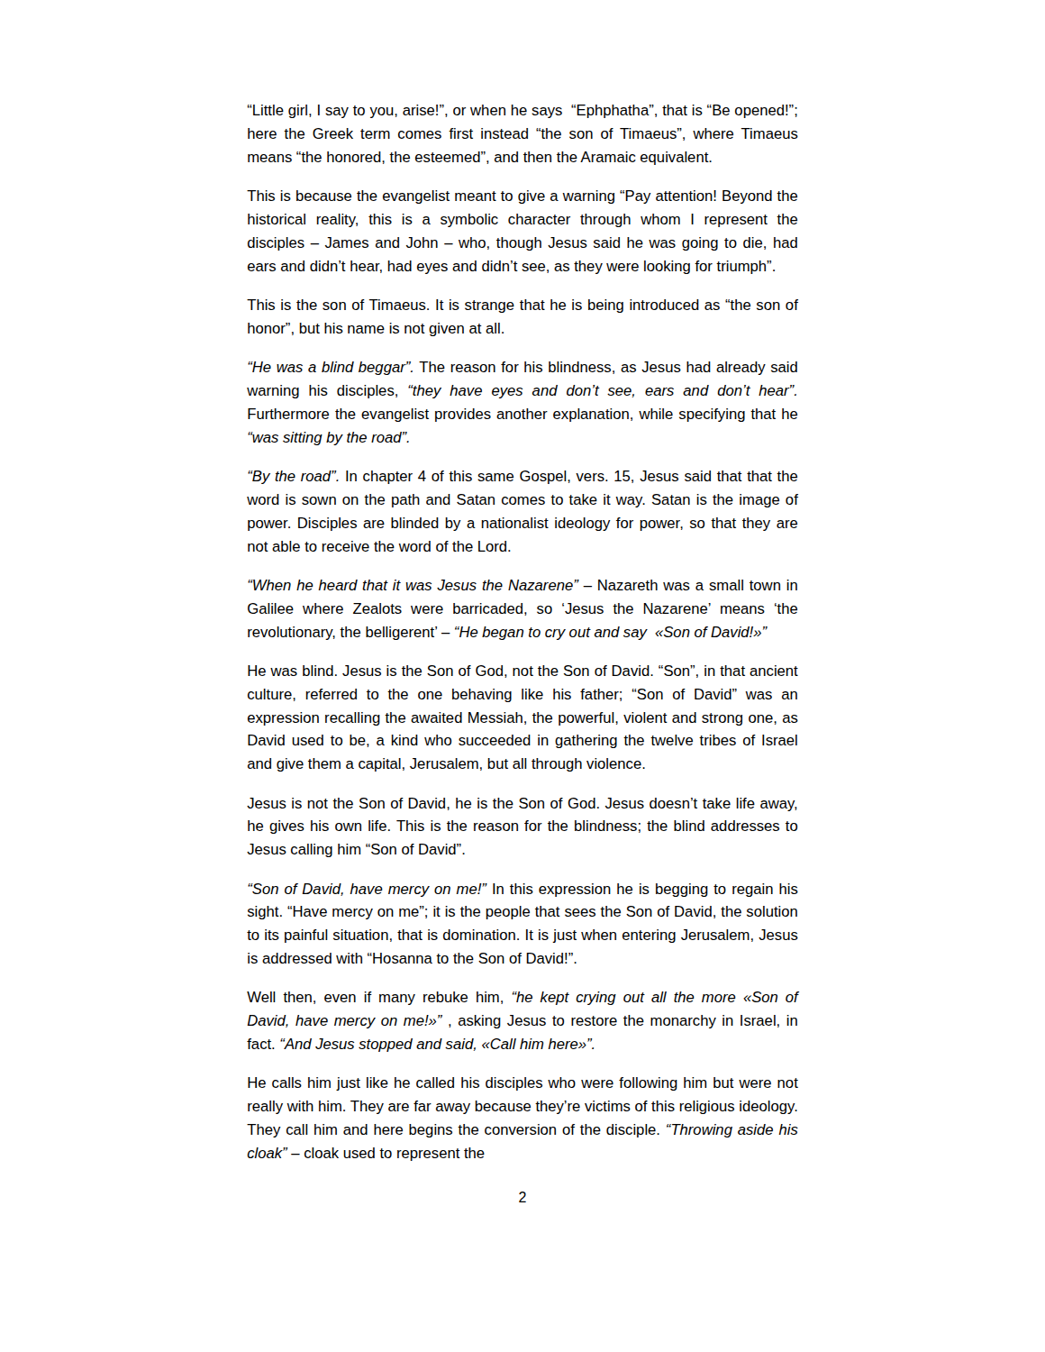“Little girl, I say to you, arise!”, or when he says “Ephphatha”, that is “Be opened!”; here the Greek term comes first instead “the son of Timaeus”, where Timaeus means “the honored, the esteemed”, and then the Aramaic equivalent.
This is because the evangelist meant to give a warning “Pay attention! Beyond the historical reality, this is a symbolic character through whom I represent the disciples – James and John – who, though Jesus said he was going to die, had ears and didn’t hear, had eyes and didn’t see, as they were looking for triumph”.
This is the son of Timaeus. It is strange that he is being introduced as “the son of honor”, but his name is not given at all.
“He was a blind beggar”. The reason for his blindness, as Jesus had already said warning his disciples, “they have eyes and don’t see, ears and don’t hear”. Furthermore the evangelist provides another explanation, while specifying that he “was sitting by the road”.
“By the road”. In chapter 4 of this same Gospel, vers. 15, Jesus said that that the word is sown on the path and Satan comes to take it way. Satan is the image of power. Disciples are blinded by a nationalist ideology for power, so that they are not able to receive the word of the Lord.
“When he heard that it was Jesus the Nazarene” – Nazareth was a small town in Galilee where Zealots were barricaded, so ‘Jesus the Nazarene’ means ‘the revolutionary, the belligerent’ – “He began to cry out and say «Son of David!»”
He was blind. Jesus is the Son of God, not the Son of David. “Son”, in that ancient culture, referred to the one behaving like his father; “Son of David” was an expression recalling the awaited Messiah, the powerful, violent and strong one, as David used to be, a kind who succeeded in gathering the twelve tribes of Israel and give them a capital, Jerusalem, but all through violence.
Jesus is not the Son of David, he is the Son of God. Jesus doesn’t take life away, he gives his own life. This is the reason for the blindness; the blind addresses to Jesus calling him “Son of David”.
“Son of David, have mercy on me!” In this expression he is begging to regain his sight. “Have mercy on me”; it is the people that sees the Son of David, the solution to its painful situation, that is domination. It is just when entering Jerusalem, Jesus is addressed with “Hosanna to the Son of David!”.
Well then, even if many rebuke him, “he kept crying out all the more «Son of David, have mercy on me!»” , asking Jesus to restore the monarchy in Israel, in fact. “And Jesus stopped and said, «Call him here»”.
He calls him just like he called his disciples who were following him but were not really with him. They are far away because they’re victims of this religious ideology. They call him and here begins the conversion of the disciple. “Throwing aside his cloak” – cloak used to represent the
2